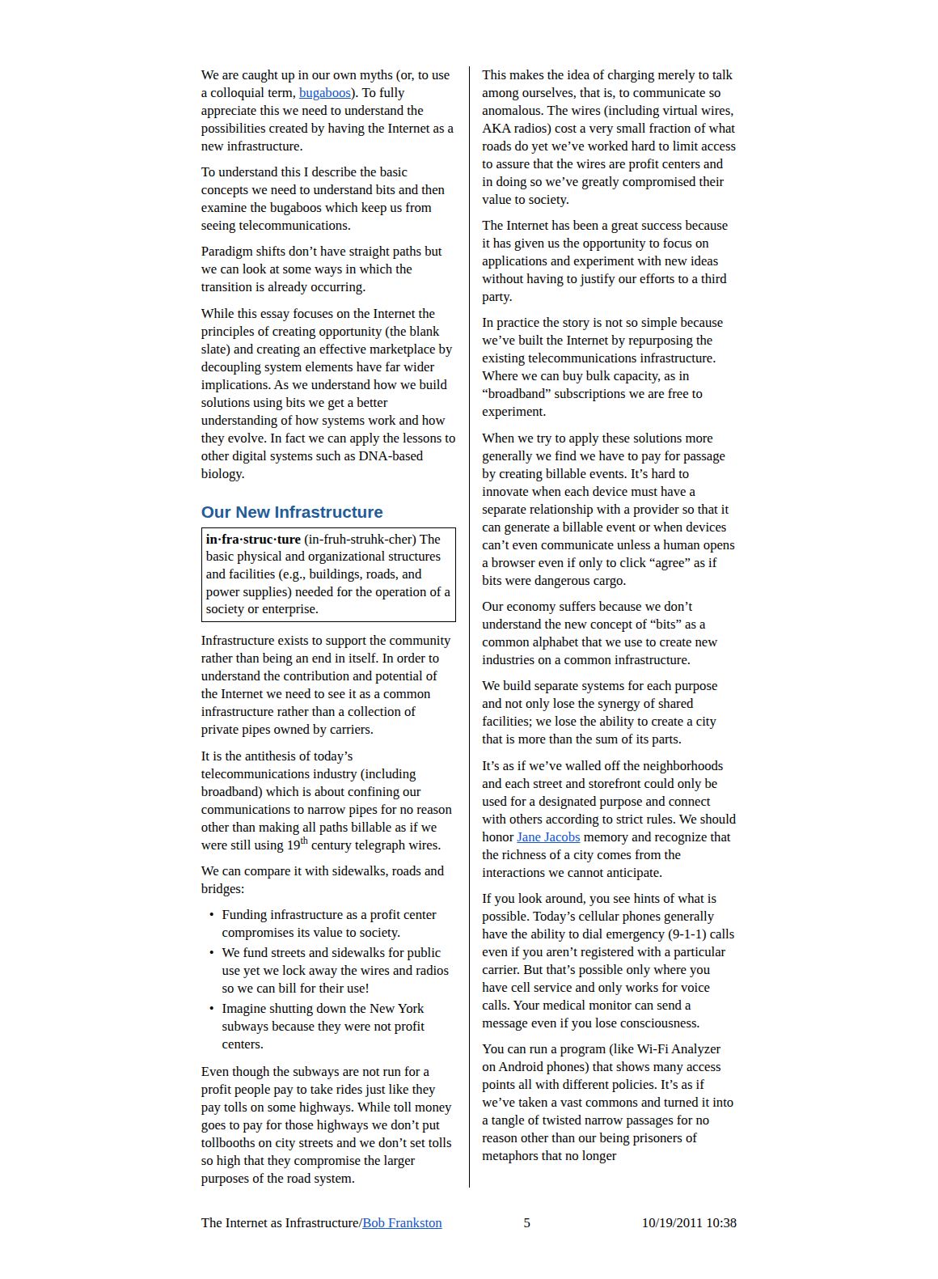We are caught up in our own myths (or, to use a colloquial term, bugaboos). To fully appreciate this we need to understand the possibilities created by having the Internet as a new infrastructure.
To understand this I describe the basic concepts we need to understand bits and then examine the bugaboos which keep us from seeing telecommunications.
Paradigm shifts don’t have straight paths but we can look at some ways in which the transition is already occurring.
While this essay focuses on the Internet the principles of creating opportunity (the blank slate) and creating an effective marketplace by decoupling system elements have far wider implications. As we understand how we build solutions using bits we get a better understanding of how systems work and how they evolve. In fact we can apply the lessons to other digital systems such as DNA-based biology.
Our New Infrastructure
in·fra·struc·ture (in-fruh-struhk-cher) The basic physical and organizational structures and facilities (e.g., buildings, roads, and power supplies) needed for the operation of a society or enterprise.
Infrastructure exists to support the community rather than being an end in itself. In order to understand the contribution and potential of the Internet we need to see it as a common infrastructure rather than a collection of private pipes owned by carriers.
It is the antithesis of today’s telecommunications industry (including broadband) which is about confining our communications to narrow pipes for no reason other than making all paths billable as if we were still using 19th century telegraph wires.
We can compare it with sidewalks, roads and bridges:
Funding infrastructure as a profit center compromises its value to society.
We fund streets and sidewalks for public use yet we lock away the wires and radios so we can bill for their use!
Imagine shutting down the New York subways because they were not profit centers.
Even though the subways are not run for a profit people pay to take rides just like they pay tolls on some highways. While toll money goes to pay for those highways we don’t put tollbooths on city streets and we don’t set tolls so high that they compromise the larger purposes of the road system.
This makes the idea of charging merely to talk among ourselves, that is, to communicate so anomalous. The wires (including virtual wires, AKA radios) cost a very small fraction of what roads do yet we’ve worked hard to limit access to assure that the wires are profit centers and in doing so we’ve greatly compromised their value to society.
The Internet has been a great success because it has given us the opportunity to focus on applications and experiment with new ideas without having to justify our efforts to a third party.
In practice the story is not so simple because we’ve built the Internet by repurposing the existing telecommunications infrastructure. Where we can buy bulk capacity, as in “broadband” subscriptions we are free to experiment.
When we try to apply these solutions more generally we find we have to pay for passage by creating billable events. It’s hard to innovate when each device must have a separate relationship with a provider so that it can generate a billable event or when devices can’t even communicate unless a human opens a browser even if only to click “agree” as if bits were dangerous cargo.
Our economy suffers because we don’t understand the new concept of “bits” as a common alphabet that we use to create new industries on a common infrastructure.
We build separate systems for each purpose and not only lose the synergy of shared facilities; we lose the ability to create a city that is more than the sum of its parts.
It’s as if we’ve walled off the neighborhoods and each street and storefront could only be used for a designated purpose and connect with others according to strict rules. We should honor Jane Jacobs memory and recognize that the richness of a city comes from the interactions we cannot anticipate.
If you look around, you see hints of what is possible. Today’s cellular phones generally have the ability to dial emergency (9-1-1) calls even if you aren’t registered with a particular carrier. But that’s possible only where you have cell service and only works for voice calls. Your medical monitor can send a message even if you lose consciousness.
You can run a program (like Wi-Fi Analyzer on Android phones) that shows many access points all with different policies. It’s as if we’ve taken a vast commons and turned it into a tangle of twisted narrow passages for no reason other than our being prisoners of metaphors that no longer
The Internet as Infrastructure/Bob Frankston 5 10/19/2011 10:38